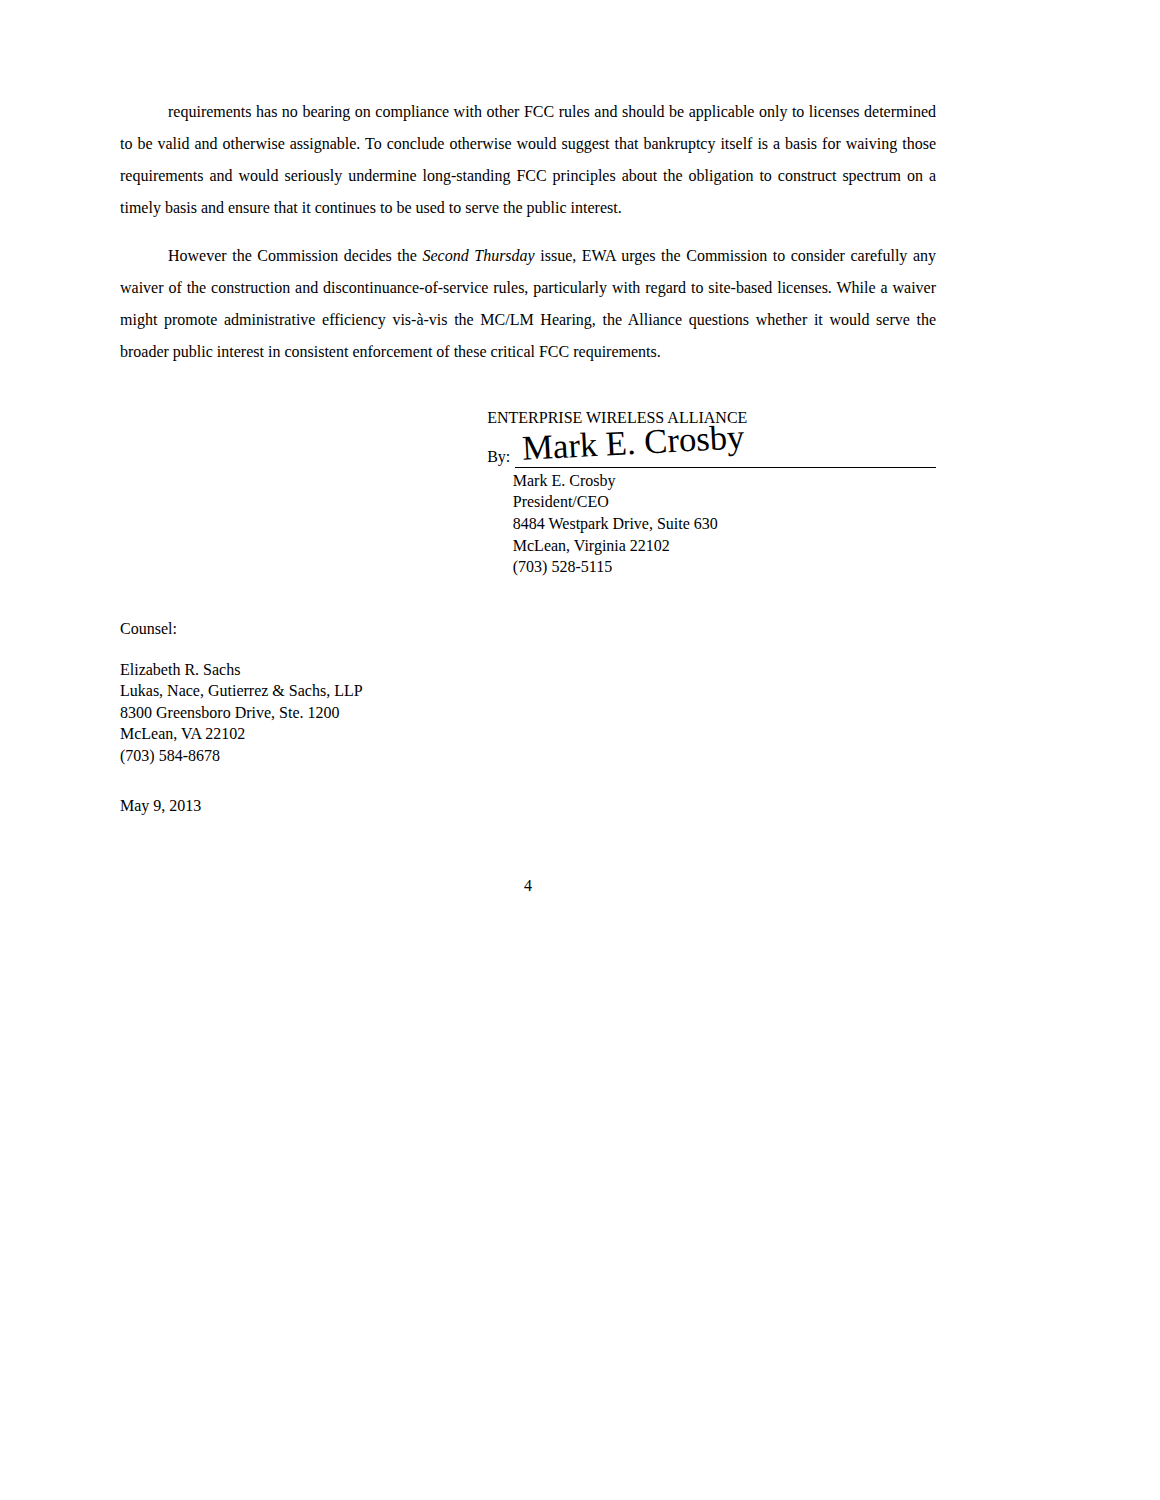requirements has no bearing on compliance with other FCC rules and should be applicable only to licenses determined to be valid and otherwise assignable. To conclude otherwise would suggest that bankruptcy itself is a basis for waiving those requirements and would seriously undermine long-standing FCC principles about the obligation to construct spectrum on a timely basis and ensure that it continues to be used to serve the public interest.
However the Commission decides the Second Thursday issue, EWA urges the Commission to consider carefully any waiver of the construction and discontinuance-of-service rules, particularly with regard to site-based licenses. While a waiver might promote administrative efficiency vis-à-vis the MC/LM Hearing, the Alliance questions whether it would serve the broader public interest in consistent enforcement of these critical FCC requirements.
ENTERPRISE WIRELESS ALLIANCE
By: Mark E. Crosby
Mark E. Crosby
President/CEO
8484 Westpark Drive, Suite 630
McLean, Virginia 22102
(703) 528-5115
Counsel:
Elizabeth R. Sachs
Lukas, Nace, Gutierrez & Sachs, LLP
8300 Greensboro Drive, Ste. 1200
McLean, VA 22102
(703) 584-8678
May 9, 2013
4